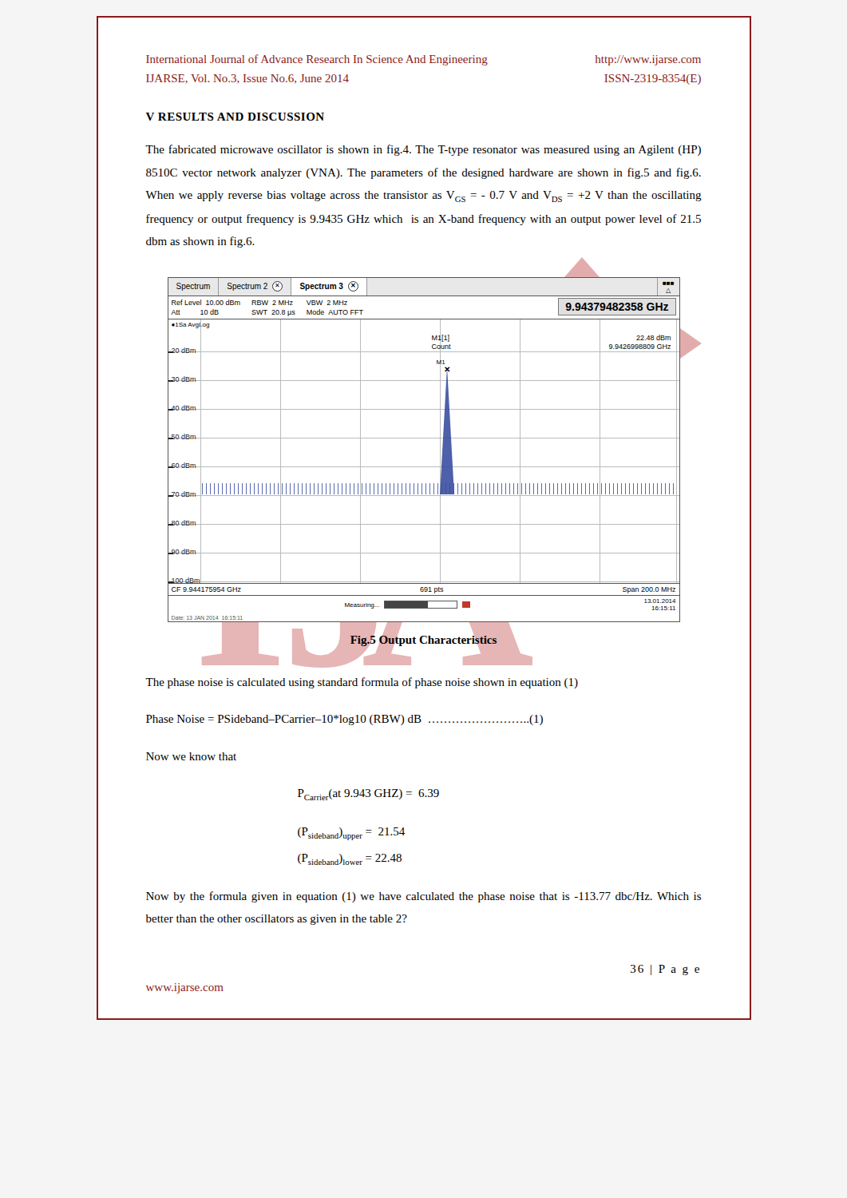I J A
International Journal of Advance Research In Science And Engineering
http://www.ijarse.com
IJARSE, Vol. No.3, Issue No.6, June 2014
ISSN-2319-8354(E)
V RESULTS AND DISCUSSION
The fabricated microwave oscillator is shown in fig.4. The T-type resonator was measured using an Agilent (HP) 8510C vector network analyzer (VNA). The parameters of the designed hardware are shown in fig.5 and fig.6. When we apply reverse bias voltage across the transistor as VGS = - 0.7 V and VDS = +2 V than the oscillating frequency or output frequency is 9.9435 GHz which is an X-band frequency with an output power level of 21.5 dbm as shown in fig.6.
Spectrum
Spectrum 2 ✕
Spectrum 3 ✕
■■■
△
Ref Level 10.00 dBm
Att 10 dB
RBW 2 MHz
SWT 20.8 µs
VBW 2 MHz
Mode AUTO FFT
9.94379482358 GHz
●1Sa AvgLog
20 dBm
30 dBm
40 dBm
50 dBm
60 dBm
70 dBm
80 dBm
90 dBm
100 dBm
M1[1]
Count
22.48 dBm
9.9426998809 GHz
M1
✕
CF 9.944175954 GHz
691 pts
Span 200.0 MHz
Measuring...
13.01.2014
16:15:11
Date: 13 JAN 2014 16:15:11
Fig.5 Output Characteristics
The phase noise is calculated using standard formula of phase noise shown in equation (1)
Phase Noise = PSideband–PCarrier–10*log10 (RBW) dB ……………………..(1)
Now we know that
PCarrier(at 9.943 GHZ) = 6.39
(Psideband)upper = 21.54
(Psideband)lower = 22.48
Now by the formula given in equation (1) we have calculated the phase noise that is -113.77 dbc/Hz. Which is better than the other oscillators as given in the table 2?
36 | P a g e
www.ijarse.com